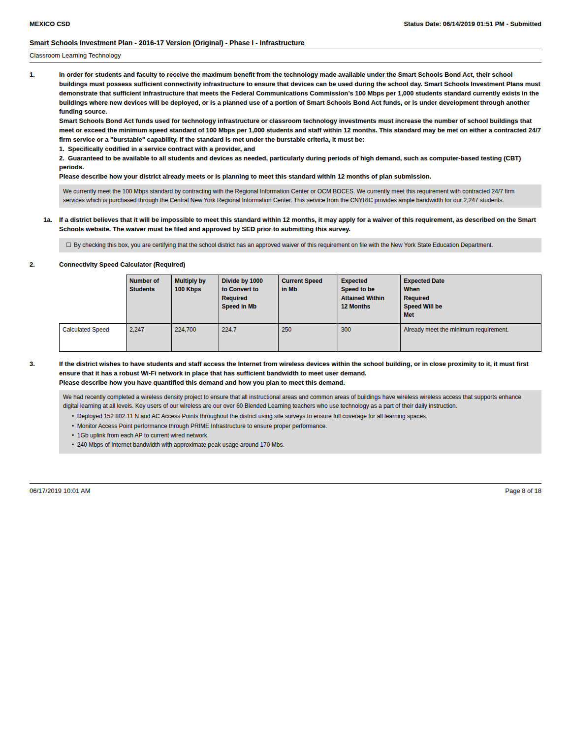MEXICO CSD
Status Date: 06/14/2019 01:51 PM - Submitted
Smart Schools Investment Plan - 2016-17 Version (Original) - Phase I - Infrastructure
Classroom Learning Technology
1.
In order for students and faculty to receive the maximum benefit from the technology made available under the Smart Schools Bond Act, their school buildings must possess sufficient connectivity infrastructure to ensure that devices can be used during the school day. Smart Schools Investment Plans must demonstrate that sufficient infrastructure that meets the Federal Communications Commission’s 100 Mbps per 1,000 students standard currently exists in the buildings where new devices will be deployed, or is a planned use of a portion of Smart Schools Bond Act funds, or is under development through another funding source.
Smart Schools Bond Act funds used for technology infrastructure or classroom technology investments must increase the number of school buildings that meet or exceed the minimum speed standard of 100 Mbps per 1,000 students and staff within 12 months. This standard may be met on either a contracted 24/7 firm service or a "burstable" capability. If the standard is met under the burstable criteria, it must be:
1. Specifically codified in a service contract with a provider, and
2. Guaranteed to be available to all students and devices as needed, particularly during periods of high demand, such as computer-based testing (CBT) periods.
Please describe how your district already meets or is planning to meet this standard within 12 months of plan submission.
We currently meet the 100 Mbps standard by contracting with the Regional Information Center or OCM BOCES. We currently meet this requirement with contracted 24/7 firm services which is purchased through the Central New York Regional Information Center. This service from the CNYRIC provides ample bandwidth for our 2,247 students.
1a.
If a district believes that it will be impossible to meet this standard within 12 months, it may apply for a waiver of this requirement, as described on the Smart Schools website. The waiver must be filed and approved by SED prior to submitting this survey.
☐
By checking this box, you are certifying that the school district has an approved waiver of this requirement on file with the New York State Education Department.
2.
Connectivity Speed Calculator (Required)
| | Number of Students | Multiply by 100 Kbps | Divide by 1000 to Convert to Required Speed in Mb | Current Speed in Mb | Expected Speed to be Attained Within 12 Months | Expected Date When Required Speed Will be Met |
| --- | --- | --- | --- | --- | --- | --- |
| Calculated Speed | 2,247 | 224,700 | 224.7 | 250 | 300 | Already meet the minimum requirement. |
3.
If the district wishes to have students and staff access the Internet from wireless devices within the school building, or in close proximity to it, it must first ensure that it has a robust Wi-Fi network in place that has sufficient bandwidth to meet user demand.
Please describe how you have quantified this demand and how you plan to meet this demand.
We had recently completed a wireless density project to ensure that all instructional areas and common areas of buildings have wireless wireless access that supports enhance digital learning at all levels. Key users of our wireless are our over 60 Blended Learning teachers who use technology as a part of their daily instruction.
• Deployed 152 802.11 N and AC Access Points throughout the district using site surveys to ensure full coverage for all learning spaces.
• Monitor Access Point performance through PRIME Infrastructure to ensure proper performance.
• 1Gb uplink from each AP to current wired network.
• 240 Mbps of Internet bandwidth with approximate peak usage around 170 Mbs.
06/17/2019 10:01 AM
Page 8 of 18